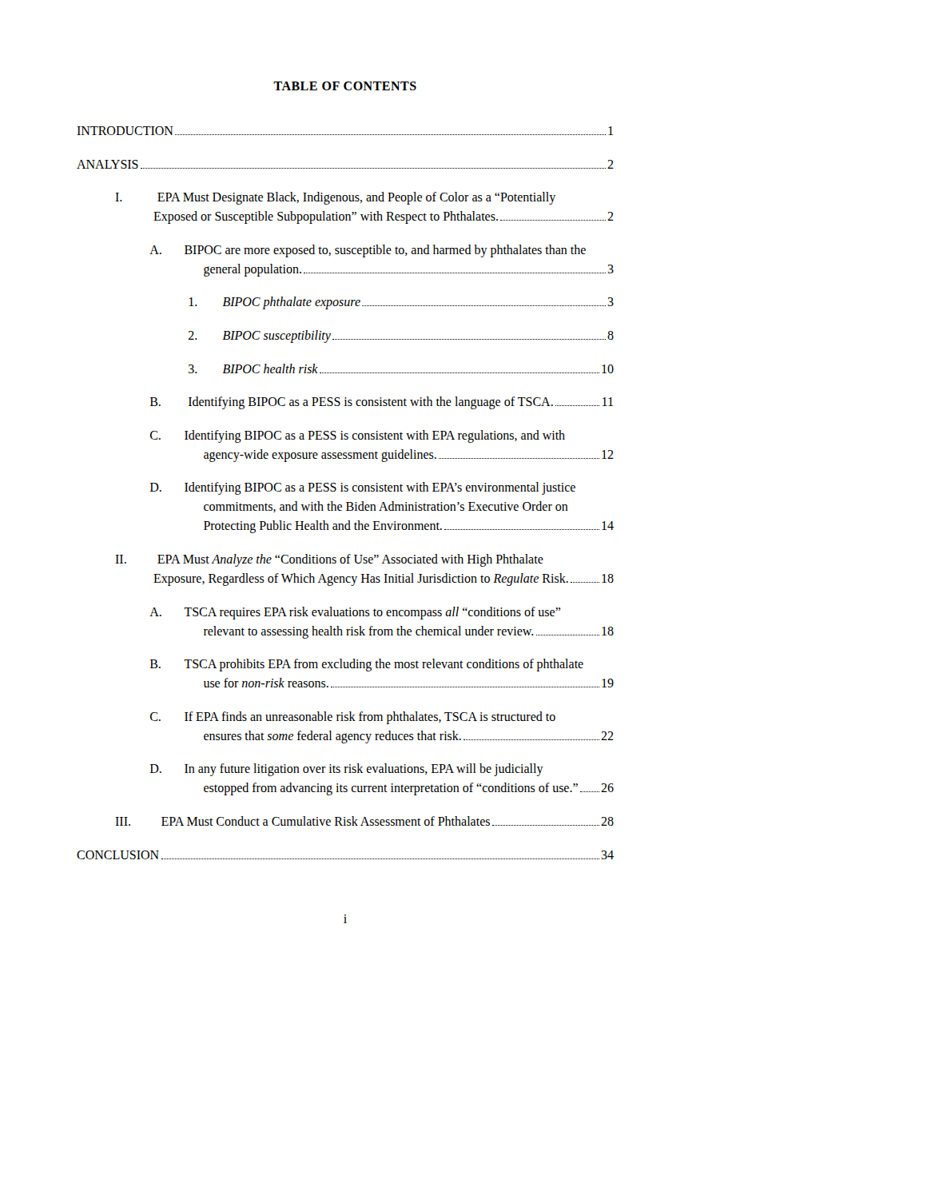TABLE OF CONTENTS
INTRODUCTION 1
ANALYSIS 2
I. EPA Must Designate Black, Indigenous, and People of Color as a “Potentially Exposed or Susceptible Subpopulation” with Respect to Phthalates. 2
A. BIPOC are more exposed to, susceptible to, and harmed by phthalates than the general population. 3
1. BIPOC phthalate exposure 3
2. BIPOC susceptibility 8
3. BIPOC health risk 10
B. Identifying BIPOC as a PESS is consistent with the language of TSCA. 11
C. Identifying BIPOC as a PESS is consistent with EPA regulations, and with agency-wide exposure assessment guidelines. 12
D. Identifying BIPOC as a PESS is consistent with EPA’s environmental justice commitments, and with the Biden Administration’s Executive Order on Protecting Public Health and the Environment. 14
II. EPA Must Analyze the “Conditions of Use” Associated with High Phthalate Exposure, Regardless of Which Agency Has Initial Jurisdiction to Regulate Risk. 18
A. TSCA requires EPA risk evaluations to encompass all “conditions of use” relevant to assessing health risk from the chemical under review. 18
B. TSCA prohibits EPA from excluding the most relevant conditions of phthalate use for non-risk reasons. 19
C. If EPA finds an unreasonable risk from phthalates, TSCA is structured to ensures that some federal agency reduces that risk. 22
D. In any future litigation over its risk evaluations, EPA will be judicially estopped from advancing its current interpretation of “conditions of use.” 26
III. EPA Must Conduct a Cumulative Risk Assessment of Phthalates 28
CONCLUSION 34
i